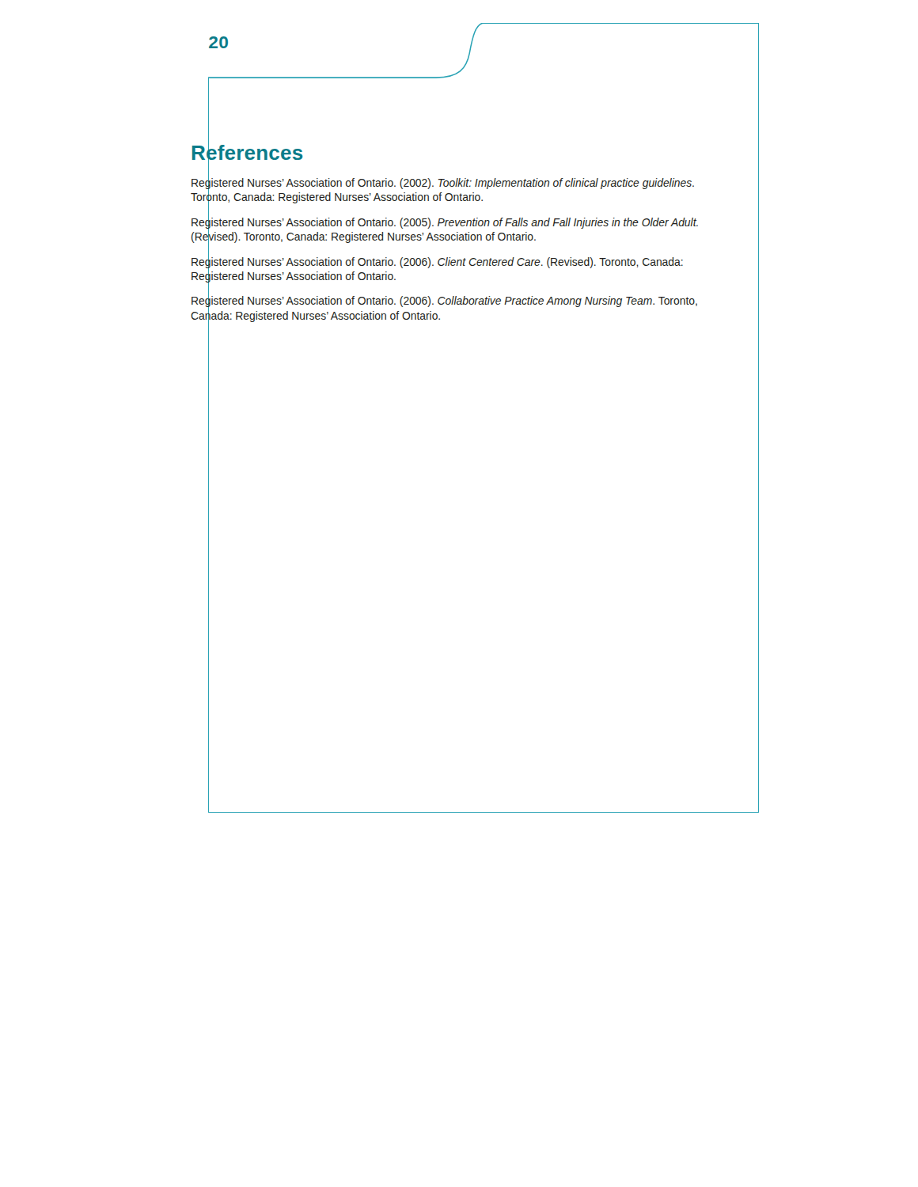20
References
Registered Nurses’ Association of Ontario. (2002). Toolkit: Implementation of clinical practice guidelines. Toronto, Canada: Registered Nurses’ Association of Ontario.
Registered Nurses’ Association of Ontario. (2005). Prevention of Falls and Fall Injuries in the Older Adult. (Revised). Toronto, Canada: Registered Nurses’ Association of Ontario.
Registered Nurses’ Association of Ontario. (2006). Client Centered Care. (Revised). Toronto, Canada: Registered Nurses’ Association of Ontario.
Registered Nurses’ Association of Ontario. (2006). Collaborative Practice Among Nursing Team. Toronto, Canada: Registered Nurses’ Association of Ontario.